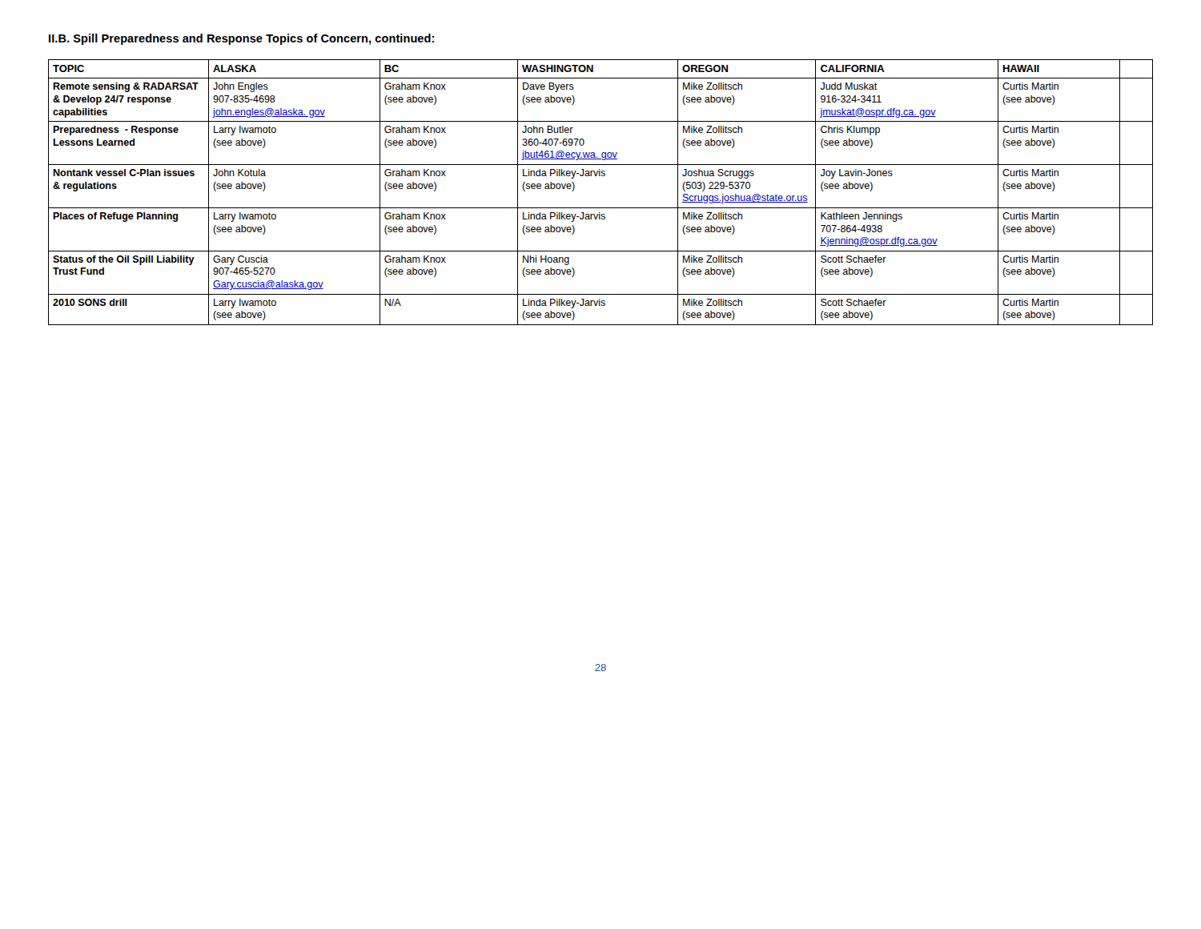II. B. Spill Preparedness and Response Topics of Concern, continued:
| TOPIC | ALASKA | BC | WASHINGTON | OREGON | CALIFORNIA | HAWAII | |
| --- | --- | --- | --- | --- | --- | --- | --- |
| Remote sensing & RADARSAT & Develop 24/7 response capabilities | John Engles 907-835-4698 john.engles@alaska. gov | Graham Knox (see above) | Dave Byers (see above) | Mike Zollitsch (see above) | Judd Muskat 916-324-3411 jmuskat@ospr.dfg.ca. gov | Curtis Martin (see above) | |
| Preparedness - Response Lessons Learned | Larry Iwamoto (see above) | Graham Knox (see above) | John Butler 360-407-6970 jbut461@ecy.wa. gov | Mike Zollitsch (see above) | Chris Klumpp (see above) | Curtis Martin (see above) | |
| Nontank vessel C-Plan issues & regulations | John Kotula (see above) | Graham Knox (see above) | Linda Pilkey-Jarvis (see above) | Joshua Scruggs (503) 229-5370 Scruggs.joshua@state.or.us | Joy Lavin-Jones (see above) | Curtis Martin (see above) | |
| Places of Refuge Planning | Larry Iwamoto (see above) | Graham Knox (see above) | Linda Pilkey-Jarvis (see above) | Mike Zollitsch (see above) | Kathleen Jennings 707-864-4938 Kjenning@ospr.dfg.ca.gov | Curtis Martin (see above) | |
| Status of the Oil Spill Liability Trust Fund | Gary Cuscia 907-465-5270 Gary.cuscia@alaska.gov | Graham Knox (see above) | Nhi Hoang (see above) | Mike Zollitsch (see above) | Scott Schaefer (see above) | Curtis Martin (see above) | |
| 2010 SONS drill | Larry Iwamoto (see above) | N/A | Linda Pilkey-Jarvis (see above) | Mike Zollitsch (see above) | Scott Schaefer (see above) | Curtis Martin (see above) | |
28